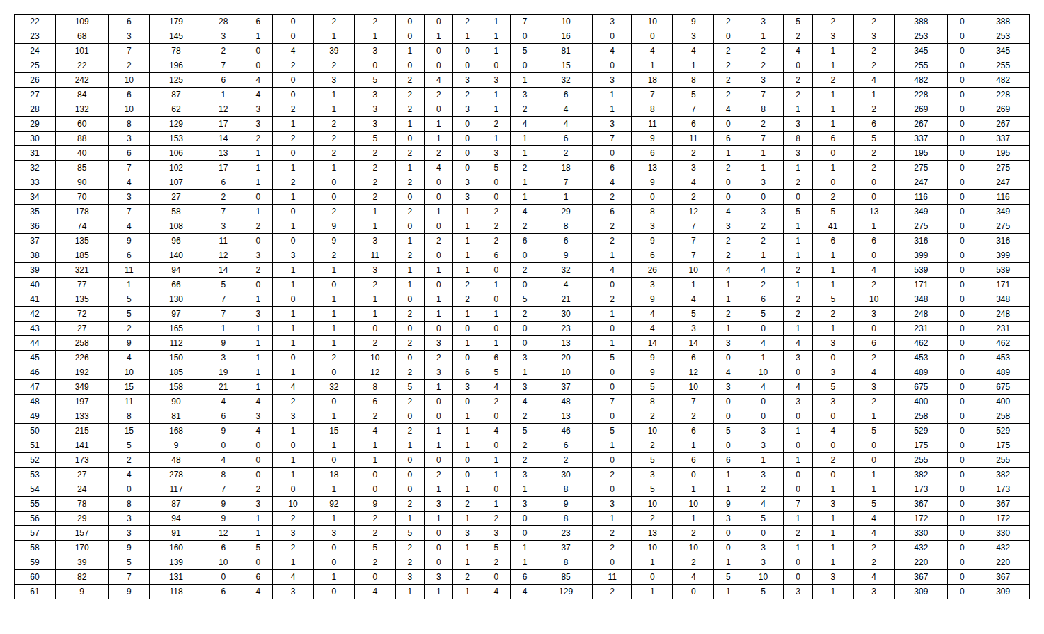| 22 | 109 | 6 | 179 | 28 | 6 | 0 | 2 | 2 | 0 | 0 | 2 | 1 | 7 | 10 | 3 | 10 | 9 | 2 | 3 | 5 | 2 | 2 | 388 | 0 | 388 |
| 23 | 68 | 3 | 145 | 3 | 1 | 0 | 1 | 1 | 0 | 1 | 1 | 1 | 0 | 16 | 0 | 0 | 3 | 0 | 1 | 2 | 3 | 3 | 253 | 0 | 253 |
| 24 | 101 | 7 | 78 | 2 | 0 | 4 | 39 | 3 | 1 | 0 | 0 | 1 | 5 | 81 | 4 | 4 | 4 | 2 | 2 | 4 | 1 | 2 | 345 | 0 | 345 |
| 25 | 22 | 2 | 196 | 7 | 0 | 2 | 2 | 0 | 0 | 0 | 0 | 0 | 0 | 15 | 0 | 1 | 1 | 2 | 2 | 0 | 1 | 2 | 255 | 0 | 255 |
| 26 | 242 | 10 | 125 | 6 | 4 | 0 | 3 | 5 | 2 | 4 | 3 | 3 | 1 | 32 | 3 | 18 | 8 | 2 | 3 | 2 | 2 | 4 | 482 | 0 | 482 |
| 27 | 84 | 6 | 87 | 1 | 4 | 0 | 1 | 3 | 2 | 2 | 2 | 1 | 3 | 6 | 1 | 7 | 5 | 2 | 7 | 2 | 1 | 1 | 228 | 0 | 228 |
| 28 | 132 | 10 | 62 | 12 | 3 | 2 | 1 | 3 | 2 | 0 | 3 | 1 | 2 | 4 | 1 | 8 | 7 | 4 | 8 | 1 | 1 | 2 | 269 | 0 | 269 |
| 29 | 60 | 8 | 129 | 17 | 3 | 1 | 2 | 3 | 1 | 1 | 0 | 2 | 4 | 4 | 3 | 11 | 6 | 0 | 2 | 3 | 1 | 6 | 267 | 0 | 267 |
| 30 | 88 | 3 | 153 | 14 | 2 | 2 | 2 | 5 | 0 | 1 | 0 | 1 | 1 | 6 | 7 | 9 | 11 | 6 | 7 | 8 | 6 | 5 | 337 | 0 | 337 |
| 31 | 40 | 6 | 106 | 13 | 1 | 0 | 2 | 2 | 2 | 2 | 0 | 3 | 1 | 2 | 0 | 6 | 2 | 1 | 1 | 3 | 0 | 2 | 195 | 0 | 195 |
| 32 | 85 | 7 | 102 | 17 | 1 | 1 | 1 | 2 | 1 | 4 | 0 | 5 | 2 | 18 | 6 | 13 | 3 | 2 | 1 | 1 | 1 | 2 | 275 | 0 | 275 |
| 33 | 90 | 4 | 107 | 6 | 1 | 2 | 0 | 2 | 2 | 0 | 3 | 0 | 1 | 7 | 4 | 9 | 4 | 0 | 3 | 2 | 0 | 0 | 247 | 0 | 247 |
| 34 | 70 | 3 | 27 | 2 | 0 | 1 | 0 | 2 | 0 | 0 | 3 | 0 | 1 | 1 | 2 | 0 | 2 | 0 | 0 | 0 | 2 | 0 | 116 | 0 | 116 |
| 35 | 178 | 7 | 58 | 7 | 1 | 0 | 2 | 1 | 2 | 1 | 1 | 2 | 4 | 29 | 6 | 8 | 12 | 4 | 3 | 5 | 5 | 13 | 349 | 0 | 349 |
| 36 | 74 | 4 | 108 | 3 | 2 | 1 | 9 | 1 | 0 | 0 | 1 | 2 | 2 | 8 | 2 | 3 | 7 | 3 | 2 | 1 | 41 | 1 | 275 | 0 | 275 |
| 37 | 135 | 9 | 96 | 11 | 0 | 0 | 9 | 3 | 1 | 2 | 1 | 2 | 6 | 6 | 2 | 9 | 7 | 2 | 2 | 1 | 6 | 6 | 316 | 0 | 316 |
| 38 | 185 | 6 | 140 | 12 | 3 | 3 | 2 | 11 | 2 | 0 | 1 | 6 | 0 | 9 | 1 | 6 | 7 | 2 | 1 | 1 | 1 | 0 | 399 | 0 | 399 |
| 39 | 321 | 11 | 94 | 14 | 2 | 1 | 1 | 3 | 1 | 1 | 1 | 0 | 2 | 32 | 4 | 26 | 10 | 4 | 4 | 2 | 1 | 4 | 539 | 0 | 539 |
| 40 | 77 | 1 | 66 | 5 | 0 | 1 | 0 | 2 | 1 | 0 | 2 | 1 | 0 | 4 | 0 | 3 | 1 | 1 | 2 | 1 | 1 | 2 | 171 | 0 | 171 |
| 41 | 135 | 5 | 130 | 7 | 1 | 0 | 1 | 1 | 0 | 1 | 2 | 0 | 5 | 21 | 2 | 9 | 4 | 1 | 6 | 2 | 5 | 10 | 348 | 0 | 348 |
| 42 | 72 | 5 | 97 | 7 | 3 | 1 | 1 | 1 | 2 | 1 | 1 | 1 | 2 | 30 | 1 | 4 | 5 | 2 | 5 | 2 | 2 | 3 | 248 | 0 | 248 |
| 43 | 27 | 2 | 165 | 1 | 1 | 1 | 1 | 0 | 0 | 0 | 0 | 0 | 0 | 23 | 0 | 4 | 3 | 1 | 0 | 1 | 1 | 0 | 231 | 0 | 231 |
| 44 | 258 | 9 | 112 | 9 | 1 | 1 | 1 | 2 | 2 | 3 | 1 | 1 | 0 | 13 | 1 | 14 | 14 | 3 | 4 | 4 | 3 | 6 | 462 | 0 | 462 |
| 45 | 226 | 4 | 150 | 3 | 1 | 0 | 2 | 10 | 0 | 2 | 0 | 6 | 3 | 20 | 5 | 9 | 6 | 0 | 1 | 3 | 0 | 2 | 453 | 0 | 453 |
| 46 | 192 | 10 | 185 | 19 | 1 | 1 | 0 | 12 | 2 | 3 | 6 | 5 | 1 | 10 | 0 | 9 | 12 | 4 | 10 | 0 | 3 | 4 | 489 | 0 | 489 |
| 47 | 349 | 15 | 158 | 21 | 1 | 4 | 32 | 8 | 5 | 1 | 3 | 4 | 3 | 37 | 0 | 5 | 10 | 3 | 4 | 4 | 5 | 3 | 675 | 0 | 675 |
| 48 | 197 | 11 | 90 | 4 | 4 | 2 | 0 | 6 | 2 | 0 | 0 | 2 | 4 | 48 | 7 | 8 | 7 | 0 | 0 | 3 | 3 | 2 | 400 | 0 | 400 |
| 49 | 133 | 8 | 81 | 6 | 3 | 3 | 1 | 2 | 0 | 0 | 1 | 0 | 2 | 13 | 0 | 2 | 2 | 0 | 0 | 0 | 0 | 1 | 258 | 0 | 258 |
| 50 | 215 | 15 | 168 | 9 | 4 | 1 | 15 | 4 | 2 | 1 | 1 | 4 | 5 | 46 | 5 | 10 | 6 | 5 | 3 | 1 | 4 | 5 | 529 | 0 | 529 |
| 51 | 141 | 5 | 9 | 0 | 0 | 0 | 1 | 1 | 1 | 1 | 1 | 0 | 2 | 6 | 1 | 2 | 1 | 0 | 3 | 0 | 0 | 0 | 175 | 0 | 175 |
| 52 | 173 | 2 | 48 | 4 | 0 | 1 | 0 | 1 | 0 | 0 | 0 | 1 | 2 | 2 | 0 | 5 | 6 | 6 | 1 | 1 | 2 | 0 | 255 | 0 | 255 |
| 53 | 27 | 4 | 278 | 8 | 0 | 1 | 18 | 0 | 0 | 2 | 0 | 1 | 3 | 30 | 2 | 3 | 0 | 1 | 3 | 0 | 0 | 1 | 382 | 0 | 382 |
| 54 | 24 | 0 | 117 | 7 | 2 | 0 | 1 | 0 | 0 | 1 | 1 | 0 | 1 | 8 | 0 | 5 | 1 | 1 | 2 | 0 | 1 | 1 | 173 | 0 | 173 |
| 55 | 78 | 8 | 87 | 9 | 3 | 10 | 92 | 9 | 2 | 3 | 2 | 1 | 3 | 9 | 3 | 10 | 10 | 9 | 4 | 7 | 3 | 5 | 367 | 0 | 367 |
| 56 | 29 | 3 | 94 | 9 | 1 | 2 | 1 | 2 | 1 | 1 | 1 | 2 | 0 | 8 | 1 | 2 | 1 | 3 | 5 | 1 | 1 | 4 | 172 | 0 | 172 |
| 57 | 157 | 3 | 91 | 12 | 1 | 3 | 3 | 2 | 5 | 0 | 3 | 3 | 0 | 23 | 2 | 13 | 2 | 0 | 0 | 2 | 1 | 4 | 330 | 0 | 330 |
| 58 | 170 | 9 | 160 | 6 | 5 | 2 | 0 | 5 | 2 | 0 | 1 | 5 | 1 | 37 | 2 | 10 | 10 | 0 | 3 | 1 | 1 | 2 | 432 | 0 | 432 |
| 59 | 39 | 5 | 139 | 10 | 0 | 1 | 0 | 2 | 2 | 0 | 1 | 2 | 1 | 8 | 0 | 1 | 2 | 1 | 3 | 0 | 1 | 2 | 220 | 0 | 220 |
| 60 | 82 | 7 | 131 | 0 | 6 | 4 | 1 | 0 | 3 | 3 | 2 | 0 | 6 | 85 | 11 | 0 | 4 | 5 | 10 | 0 | 3 | 4 | 367 | 0 | 367 |
| 61 | 9 | 9 | 118 | 6 | 4 | 3 | 0 | 4 | 1 | 1 | 1 | 4 | 4 | 129 | 2 | 1 | 0 | 1 | 5 | 3 | 1 | 3 | 309 | 0 | 309 |